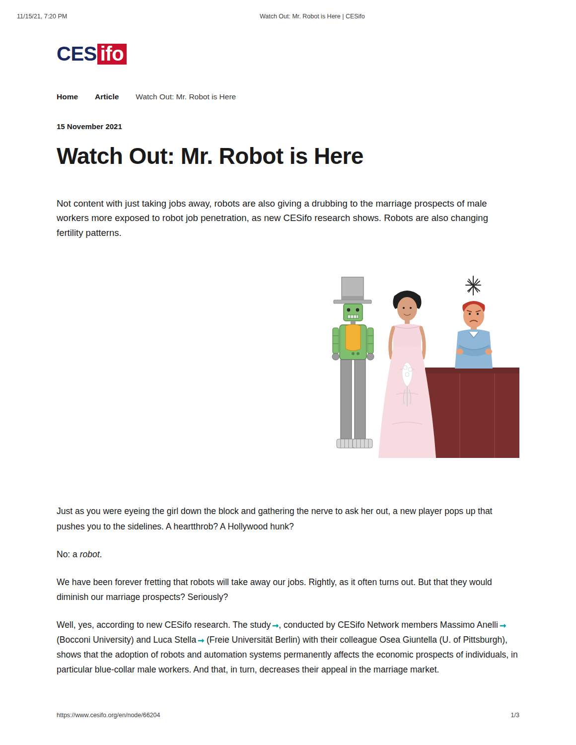11/15/21, 7:20 PM
Watch Out: Mr. Robot is Here | CESifo
CES ifo
Home Article Watch Out: Mr. Robot is Here
15 November 2021
Watch Out: Mr. Robot is Here
Not content with just taking jobs away, robots are also giving a drubbing to the marriage prospects of male workers more exposed to robot job penetration, as new CESifo research shows. Robots are also changing fertility patterns.
Just as you were eyeing the girl down the block and gathering the nerve to ask her out, a new player pops up that pushes you to the sidelines. A heartthrob? A Hollywood hunk?
No: a robot.
We have been forever fretting that robots will take away our jobs. Rightly, as it often turns out. But that they would diminish our marriage prospects? Seriously?
Well, yes, according to new CESifo research. The study➞, conducted by CESifo Network members Massimo Anelli➞ (Bocconi University) and Luca Stella➞ (Freie Universität Berlin) with their colleague Osea Giuntella (U. of Pittsburgh), shows that the adoption of robots and automation systems permanently affects the economic prospects of individuals, in particular blue-collar male workers. And that, in turn, decreases their appeal in the marriage market.
https://www.cesifo.org/en/node/66204
1/3